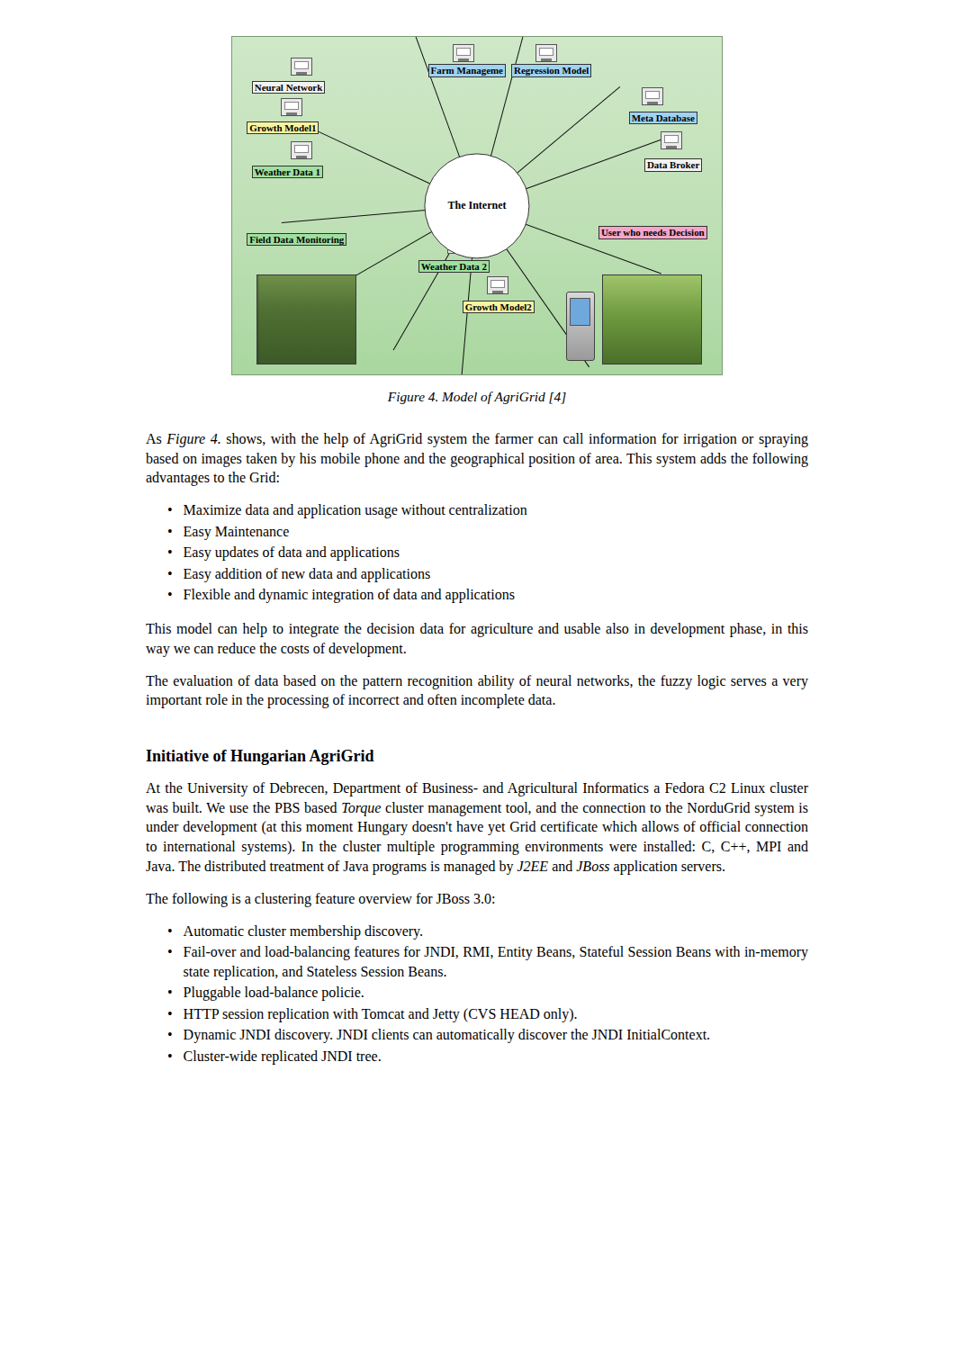The Internet
Neural Network
Farm Manageme
Regression Model
Growth Model1
Meta Database
Weather Data 1
Data Broker
Field Data Monitoring
User who needs Decision
Weather Data 2
Growth Model2
Figure 4. Model of AgriGrid [4]
As Figure 4. shows, with the help of AgriGrid system the farmer can call information for irrigation or spraying based on images taken by his mobile phone and the geographical position of area. This system adds the following advantages to the Grid:
Maximize data and application usage without centralization
Easy Maintenance
Easy updates of data and applications
Easy addition of new data and applications
Flexible and dynamic integration of data and applications
This model can help to integrate the decision data for agriculture and usable also in development phase, in this way we can reduce the costs of development.
The evaluation of data based on the pattern recognition ability of neural networks, the fuzzy logic serves a very important role in the processing of incorrect and often incomplete data.
Initiative of Hungarian AgriGrid
At the University of Debrecen, Department of Business- and Agricultural Informatics a Fedora C2 Linux cluster was built. We use the PBS based Torque cluster management tool, and the connection to the NorduGrid system is under development (at this moment Hungary doesn't have yet Grid certificate which allows of official connection to international systems). In the cluster multiple programming environments were installed: C, C++, MPI and Java. The distributed treatment of Java programs is managed by J2EE and JBoss application servers.
The following is a clustering feature overview for JBoss 3.0:
Automatic cluster membership discovery.
Fail-over and load-balancing features for JNDI, RMI, Entity Beans, Stateful Session Beans with in-memory state replication, and Stateless Session Beans.
Pluggable load-balance policie.
HTTP session replication with Tomcat and Jetty (CVS HEAD only).
Dynamic JNDI discovery. JNDI clients can automatically discover the JNDI InitialContext.
Cluster-wide replicated JNDI tree.